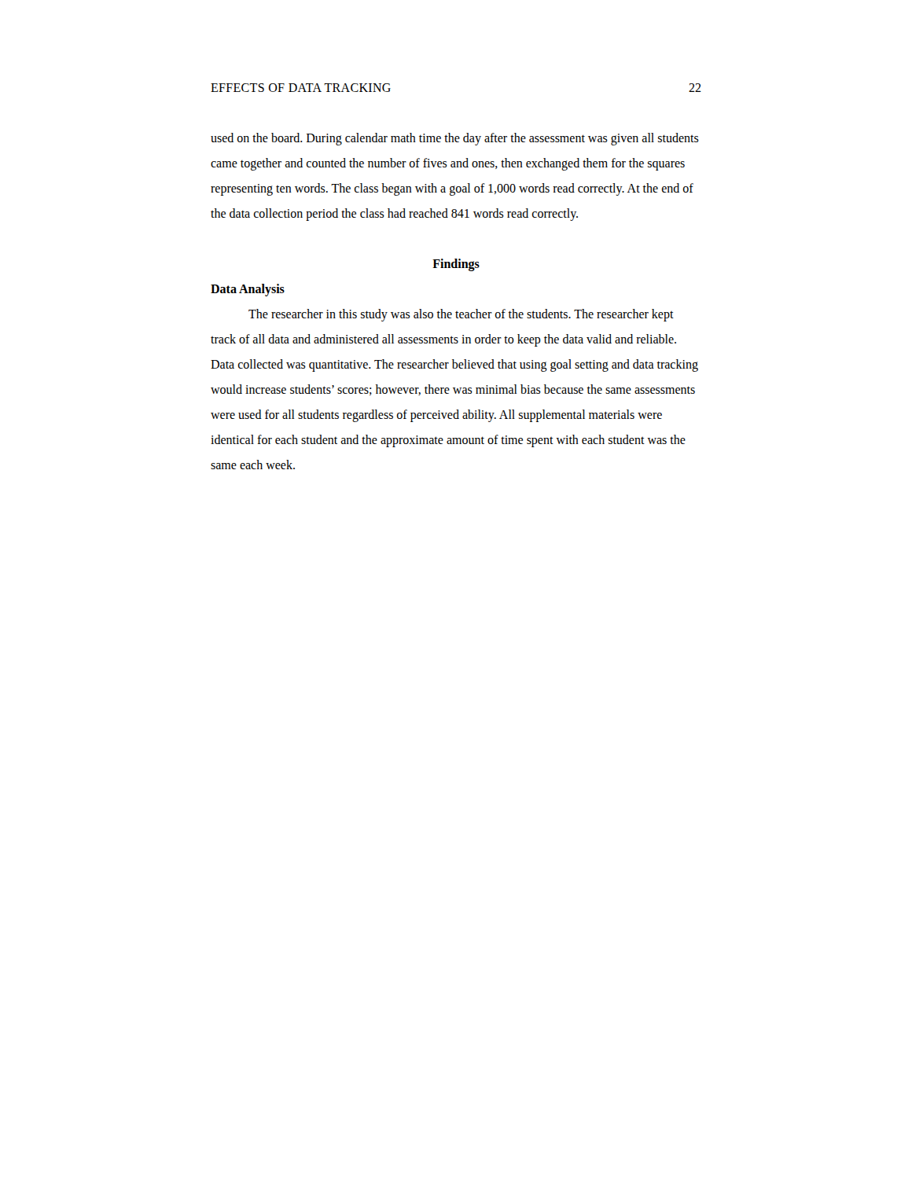Effects of Data Tracking 22
used on the board. During calendar math time the day after the assessment was given all students came together and counted the number of fives and ones, then exchanged them for the squares representing ten words. The class began with a goal of 1,000 words read correctly. At the end of the data collection period the class had reached 841 words read correctly.
Findings
Data Analysis
The researcher in this study was also the teacher of the students. The researcher kept track of all data and administered all assessments in order to keep the data valid and reliable. Data collected was quantitative. The researcher believed that using goal setting and data tracking would increase students’ scores; however, there was minimal bias because the same assessments were used for all students regardless of perceived ability. All supplemental materials were identical for each student and the approximate amount of time spent with each student was the same each week.